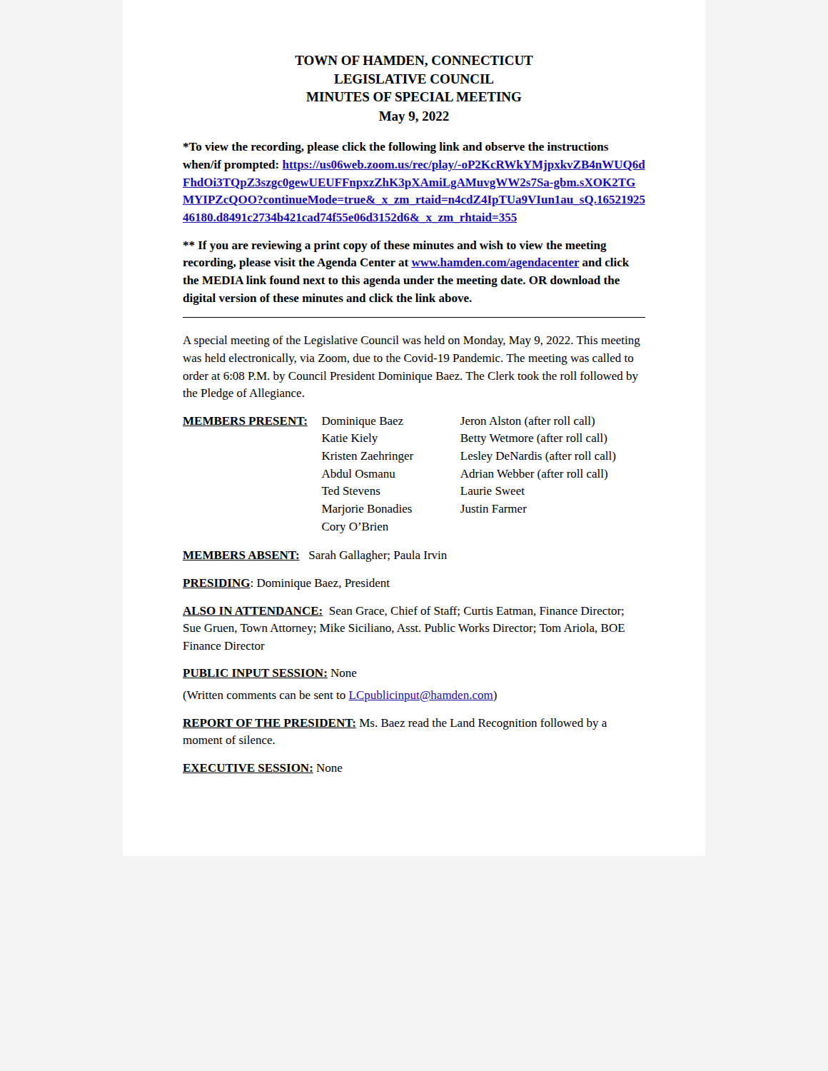TOWN OF HAMDEN, CONNECTICUT
LEGISLATIVE COUNCIL
MINUTES OF SPECIAL MEETING
May 9, 2022
*To view the recording, please click the following link and observe the instructions when/if prompted: https://us06web.zoom.us/rec/play/-oP2KcRWkYMjpxkvZB4nWUQ6dFhdOi3TQpZ3szgc0gewUEUFFnpxzZhK3pXAmiLgAMuvgWW2s7Sa-gbm.sXOK2TGMYIPZcQOO?continueMode=true&_x_zm_rtaid=n4cdZ4IpTUa9VIun1au_sQ.1652192546180.d8491c2734b421cad74f55e06d3152d6&_x_zm_rhtaid=355
** If you are reviewing a print copy of these minutes and wish to view the meeting recording, please visit the Agenda Center at www.hamden.com/agendacenter and click the MEDIA link found next to this agenda under the meeting date. OR download the digital version of these minutes and click the link above.
A special meeting of the Legislative Council was held on Monday, May 9, 2022. This meeting was held electronically, via Zoom, due to the Covid-19 Pandemic. The meeting was called to order at 6:08 P.M. by Council President Dominique Baez. The Clerk took the roll followed by the Pledge of Allegiance.
| MEMBERS PRESENT: | Dominique Baez | Jeron Alston (after roll call) |
| | Katie Kiely | Betty Wetmore (after roll call) |
| | Kristen Zaehringer | Lesley DeNardis (after roll call) |
| | Abdul Osmanu | Adrian Webber (after roll call) |
| | Ted Stevens | Laurie Sweet |
| | Marjorie Bonadies | Justin Farmer |
| | Cory O’Brien | |
MEMBERS ABSENT: Sarah Gallagher; Paula Irvin
PRESIDING: Dominique Baez, President
ALSO IN ATTENDANCE: Sean Grace, Chief of Staff; Curtis Eatman, Finance Director; Sue Gruen, Town Attorney; Mike Siciliano, Asst. Public Works Director; Tom Ariola, BOE Finance Director
PUBLIC INPUT SESSION: None
(Written comments can be sent to LCpublicinput@hamden.com)
REPORT OF THE PRESIDENT: Ms. Baez read the Land Recognition followed by a moment of silence.
EXECUTIVE SESSION: None